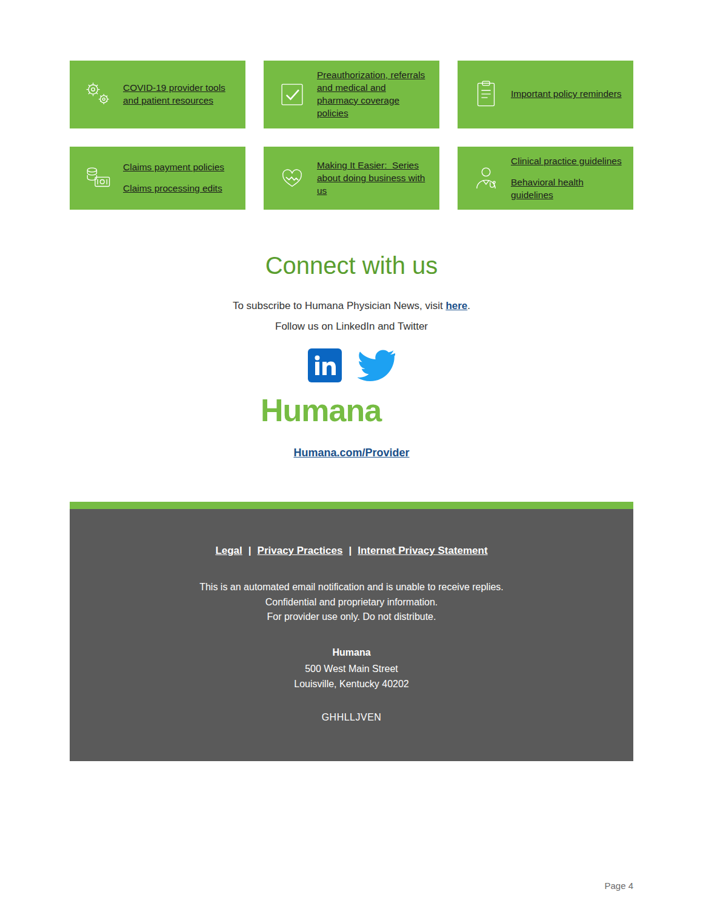COVID-19 provider tools and patient resources
Preauthorization, referrals and medical and pharmacy coverage policies
Important policy reminders
Claims payment policies Claims processing edits
Making It Easier: Series about doing business with us
Clinical practice guidelines Behavioral health guidelines
Connect with us
To subscribe to Humana Physician News, visit here.
Follow us on LinkedIn and Twitter
Humana
Humana.com/Provider
Legal|Privacy Practices|Internet Privacy Statement
This is an automated email notification and is unable to receive replies.
Confidential and proprietary information.
For provider use only. Do not distribute.
Humana 500 West Main Street
Louisville, Kentucky 40202
GHHLLJVEN
Page 4